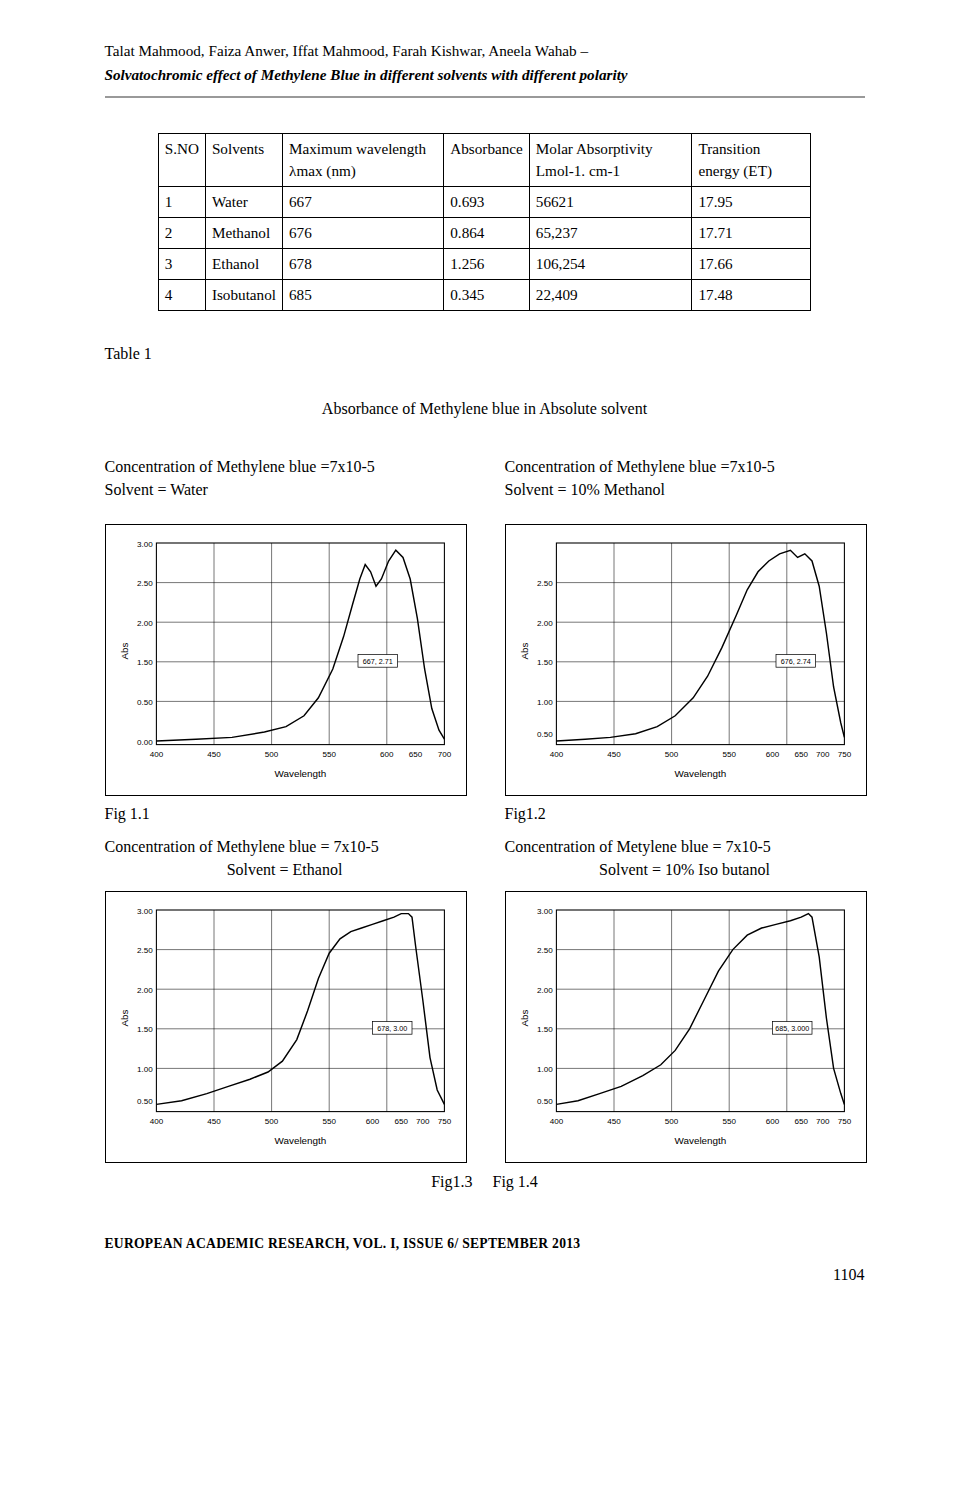Talat Mahmood, Faiza Anwer, Iffat Mahmood, Farah Kishwar, Aneela Wahab –
Solvatochromic effect of Methylene Blue in different solvents with different polarity
| S.NO | Solvents | Maximum wavelength λmax (nm) | Absorbance | Molar Absorptivity Lmol-1. cm-1 | Transition energy (ET) |
| --- | --- | --- | --- | --- | --- |
| 1 | Water | 667 | 0.693 | 56621 | 17.95 |
| 2 | Methanol | 676 | 0.864 | 65,237 | 17.71 |
| 3 | Ethanol | 678 | 1.256 | 106,254 | 17.66 |
| 4 | Isobutanol | 685 | 0.345 | 22,409 | 17.48 |
Table 1
Absorbance of Methylene blue in Absolute solvent
Concentration of Methylene blue =7x10-5
Solvent = Water
Concentration of Methylene blue =7x10-5
Solvent = 10% Methanol
3.00 2.50 2.00 1.50 0.50 0.00 400 450 500 550 600 650 700 Wavelength Abs 667, 2.71
2.50 2.00 1.50 1.00 0.50 400 450 500 550 600 650 700 750 Wavelength Abs 676, 2.74
Fig 1.1
Fig1.2
Concentration of Methylene blue = 7x10-5
Solvent = Ethanol
Concentration of Metylene blue = 7x10-5
Solvent = 10% Iso butanol
3.00 2.50 2.00 1.50 1.00 0.50 400 450 500 550 600 650 700 750 Wavelength Abs 678, 3.00
3.00 2.50 2.00 1.50 1.00 0.50 400 450 500 550 600 650 700 750 Wavelength Abs 685, 3.000
Fig1.3 Fig 1.4
EUROPEAN ACADEMIC RESEARCH, VOL. I, ISSUE 6/ SEPTEMBER 2013
1104